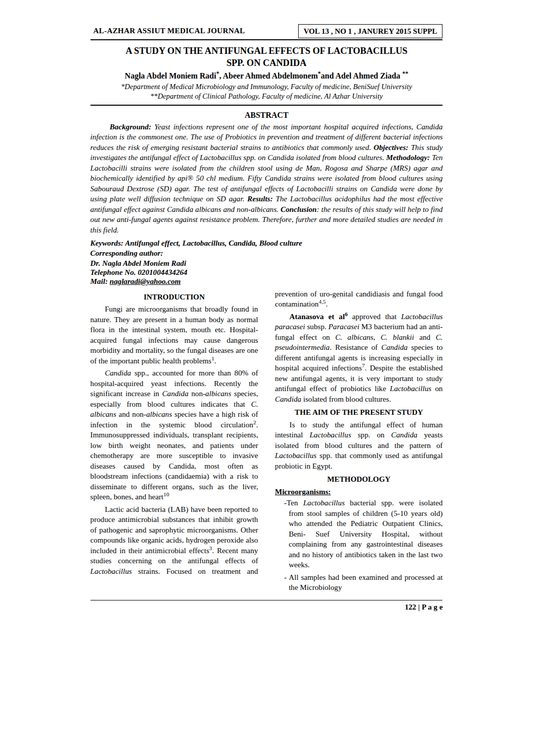AL-AZHAR ASSIUT MEDICAL JOURNAL
VOL 13 , NO 1 , JANUREY 2015 SUPPL
A Study on the Antifungal Effects of Lactobacillus
spp. on Candida
Nagla Abdel Moniem Radi*, Abeer Ahmed Abdelmonem*and Adel Ahmed Ziada **
*Department of Medical Microbiology and Immunology, Faculty of medicine, BeniSuef University
**Department of Clinical Pathology, Faculty of medicine, Al Azhar University
ABSTRACT
Background: Yeast infections represent one of the most important hospital acquired infections, Candida infection is the commonest one. The use of Probiotics in prevention and treatment of different bacterial infections reduces the risk of emerging resistant bacterial strains to antibiotics that commonly used. Objectives: This study investigates the antifungal effect of Lactobacillus spp. on Candida isolated from blood cultures. Methodology: Ten Lactobacilli strains were isolated from the children stool using de Man, Rogosa and Sharpe (MRS) agar and biochemically identified by api® 50 chl medium. Fifty Candida strains were isolated from blood cultures using Sabouraud Dextrose (SD) agar. The test of antifungal effects of Lactobacilli strains on Candida were done by using plate well diffusion technique on SD agar. Results: The Lactobacillus acidophilus had the most effective antifungal effect against Candida albicans and non-albicans. Conclusion: the results of this study will help to find out new anti-fungal agents against resistance problem. Therefore, further and more detailed studies are needed in this field.
Keywords: Antifungal effect, Lactobacillus, Candida, Blood culture
Corresponding author:
Dr. Nagla Abdel Moniem Radi
Telephone No. 0201004434264
Mail: naglaradi@yahoo.com
Introduction
Fungi are microorganisms that broadly found in nature. They are present in a human body as normal flora in the intestinal system, mouth etc. Hospital-acquired fungal infections may cause dangerous morbidity and mortality, so the fungal diseases are one of the important public health problems1.
Candida spp., accounted for more than 80% of hospital-acquired yeast infections. Recently the significant increase in Candida non-albicans species, especially from blood cultures indicates that C. albicans and non-albicans species have a high risk of infection in the systemic blood circulation2. Immunosuppressed individuals, transplant recipients, low birth weight neonates, and patients under chemotherapy are more susceptible to invasive diseases caused by Candida, most often as bloodstream infections (candidaemia) with a risk to disseminate to different organs, such as the liver, spleen, bones, and heart10
Lactic acid bacteria (LAB) have been reported to produce antimicrobial substances that inhibit growth of pathogenic and saprophytic microorganisms. Other compounds like organic acids, hydrogen peroxide also included in their antimicrobial effects3. Recent many studies concerning on the antifungal effects of Lactobacillus strains. Focused on treatment and prevention of uro-genital candidiasis and fungal food contamination4,5.
Atanasova et al6 approved that Lactobacillus paracasei subsp. Paracasei M3 bacterium had an anti-fungal effect on C. albicans, C. blankii and C. pseudointermedia. Resistance of Candida species to different antifungal agents is increasing especially in hospital acquired infections7. Despite the established new antifungal agents, it is very important to study antifungal effect of probiotics like Lactobacillus on Candida isolated from blood cultures.
The Aim of the Present Study
Is to study the antifungal effect of human intestinal Lactobacillus spp. on Candida yeasts isolated from blood cultures and the pattern of Lactobacillus spp. that commonly used as antifungal probiotic in Egypt.
Methodology
Microorganisms:
-Ten Lactobacillus bacterial spp. were isolated from stool samples of children (5-10 years old) who attended the Pediatric Outpatient Clinics, Beni- Suef University Hospital, without complaining from any gastrointestinal diseases and no history of antibiotics taken in the last two weeks.
- All samples had been examined and processed at the Microbiology
122 | P a g e